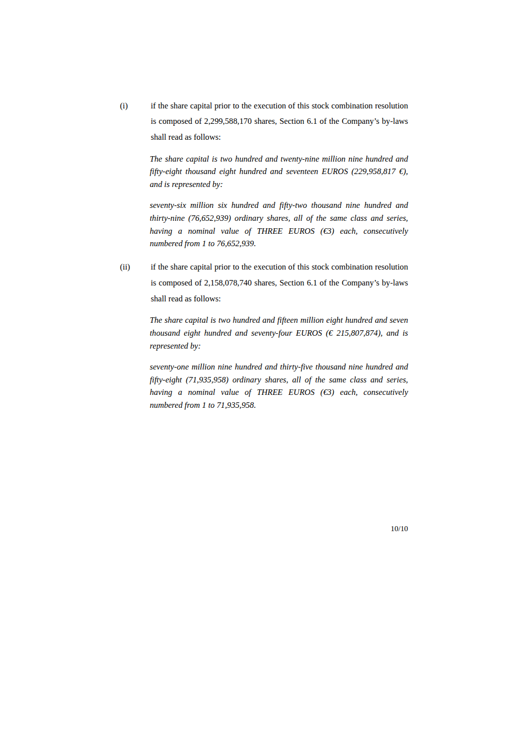(i)
if the share capital prior to the execution of this stock combination resolution is composed of 2,299,588,170 shares, Section 6.1 of the Company’s by-laws shall read as follows:
The share capital is two hundred and twenty-nine million nine hundred and fifty-eight thousand eight hundred and seventeen EUROS (229,958,817 €), and is represented by:
seventy-six million six hundred and fifty-two thousand nine hundred and thirty-nine (76,652,939) ordinary shares, all of the same class and series, having a nominal value of THREE EUROS (€3) each, consecutively numbered from 1 to 76,652,939.
(ii)
if the share capital prior to the execution of this stock combination resolution is composed of 2,158,078,740 shares, Section 6.1 of the Company’s by-laws shall read as follows:
The share capital is two hundred and fifteen million eight hundred and seven thousand eight hundred and seventy-four EUROS (€ 215,807,874), and is represented by:
seventy-one million nine hundred and thirty-five thousand nine hundred and fifty-eight (71,935,958) ordinary shares, all of the same class and series, having a nominal value of THREE EUROS (€3) each, consecutively numbered from 1 to 71,935,958.
10/10